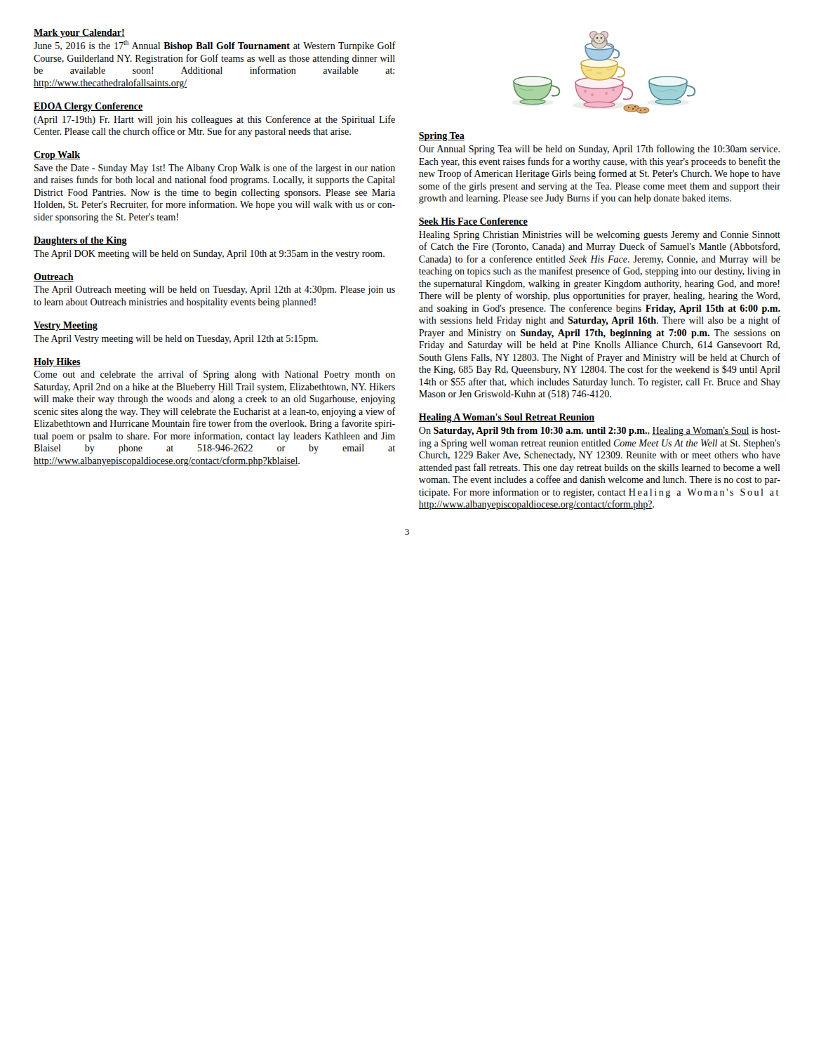Mark your Calendar!
June 5, 2016 is the 17th Annual Bishop Ball Golf Tournament at Western Turnpike Golf Course, Guilderland NY. Registration for Golf teams as well as those attending dinner will be available soon! Additional information available at: http://www.thecathedralofallsaints.org/
EDOA Clergy Conference
(April 17-19th) Fr. Hartt will join his colleagues at this Conference at the Spiritual Life Center. Please call the church office or Mtr. Sue for any pastoral needs that arise.
Crop Walk
Save the Date - Sunday May 1st! The Albany Crop Walk is one of the largest in our nation and raises funds for both local and national food programs. Locally, it supports the Capital District Food Pantries. Now is the time to begin collecting sponsors. Please see Maria Holden, St. Peter's Recruiter, for more information. We hope you will walk with us or consider sponsoring the St. Peter's team!
Daughters of the King
The April DOK meeting will be held on Sunday, April 10th at 9:35am in the vestry room.
Outreach
The April Outreach meeting will be held on Tuesday, April 12th at 4:30pm. Please join us to learn about Outreach ministries and hospitality events being planned!
Vestry Meeting
The April Vestry meeting will be held on Tuesday, April 12th at 5:15pm.
Holy Hikes
Come out and celebrate the arrival of Spring along with National Poetry month on Saturday, April 2nd on a hike at the Blueberry Hill Trail system, Elizabethtown, NY. Hikers will make their way through the woods and along a creek to an old Sugarhouse, enjoying scenic sites along the way. They will celebrate the Eucharist at a lean-to, enjoying a view of Elizabethtown and Hurricane Mountain fire tower from the overlook. Bring a favorite spiritual poem or psalm to share. For more information, contact lay leaders Kathleen and Jim Blaisel by phone at 518-946-2622 or by email at http://www.albanyepiscopaldiocese.org/contact/cform.php?kblaisel.
Spring Tea
Our Annual Spring Tea will be held on Sunday, April 17th following the 10:30am service. Each year, this event raises funds for a worthy cause, with this year's proceeds to benefit the new Troop of American Heritage Girls being formed at St. Peter's Church. We hope to have some of the girls present and serving at the Tea. Please come meet them and support their growth and learning. Please see Judy Burns if you can help donate baked items.
Seek His Face Conference
Healing Spring Christian Ministries will be welcoming guests Jeremy and Connie Sinnott of Catch the Fire (Toronto, Canada) and Murray Dueck of Samuel's Mantle (Abbotsford, Canada) to for a conference entitled Seek His Face. Jeremy, Connie, and Murray will be teaching on topics such as the manifest presence of God, stepping into our destiny, living in the supernatural Kingdom, walking in greater Kingdom authority, hearing God, and more! There will be plenty of worship, plus opportunities for prayer, healing, hearing the Word, and soaking in God's presence. The conference begins Friday, April 15th at 6:00 p.m. with sessions held Friday night and Saturday, April 16th. There will also be a night of Prayer and Ministry on Sunday, April 17th, beginning at 7:00 p.m. The sessions on Friday and Saturday will be held at Pine Knolls Alliance Church, 614 Gansevoort Rd, South Glens Falls, NY 12803. The Night of Prayer and Ministry will be held at Church of the King, 685 Bay Rd, Queensbury, NY 12804. The cost for the weekend is $49 until April 14th or $55 after that, which includes Saturday lunch. To register, call Fr. Bruce and Shay Mason or Jen Griswold-Kuhn at (518) 746-4120.
Healing A Woman's Soul Retreat Reunion
On Saturday, April 9th from 10:30 a.m. until 2:30 p.m., Healing a Woman's Soul is hosting a Spring well woman retreat reunion entitled Come Meet Us At the Well at St. Stephen's Church, 1229 Baker Ave, Schenectady, NY 12309. Reunite with or meet others who have attended past fall retreats. This one day retreat builds on the skills learned to become a well woman. The event includes a coffee and danish welcome and lunch. There is no cost to participate. For more information or to register, contact Healing a Woman's Soul at http://www.albanyepiscopaldiocese.org/contact/cform.php?.
3